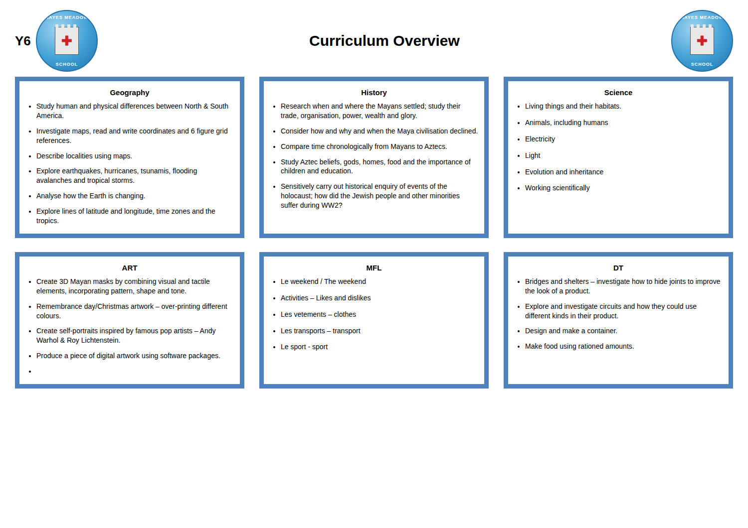Y6
HAYES MEADOW
✚
SCHOOL
Curriculum Overview
HAYES MEADOW
✚
SCHOOL
Geography
Study human and physical differences between North & South America.
Investigate maps, read and write coordinates and 6 figure grid references.
Describe localities using maps.
Explore earthquakes, hurricanes, tsunamis, flooding avalanches and tropical storms.
Analyse how the Earth is changing.
Explore lines of latitude and longitude, time zones and the tropics.
History
Research when and where the Mayans settled; study their trade, organisation, power, wealth and glory.
Consider how and why and when the Maya civilisation declined.
Compare time chronologically from Mayans to Aztecs.
Study Aztec beliefs, gods, homes, food and the importance of children and education.
Sensitively carry out historical enquiry of events of the holocaust; how did the Jewish people and other minorities suffer during WW2?
Science
Living things and their habitats.
Animals, including humans
Electricity
Light
Evolution and inheritance
Working scientifically
ART
Create 3D Mayan masks by combining visual and tactile elements, incorporating pattern, shape and tone.
Remembrance day/Christmas artwork – over-printing different colours.
Create self-portraits inspired by famous pop artists – Andy Warhol & Roy Lichtenstein.
Produce a piece of digital artwork using software packages.
MFL
Le weekend / The weekend
Activities – Likes and dislikes
Les vetements – clothes
Les transports – transport
Le sport - sport
DT
Bridges and shelters – investigate how to hide joints to improve the look of a product.
Explore and investigate circuits and how they could use different kinds in their product.
Design and make a container.
Make food using rationed amounts.